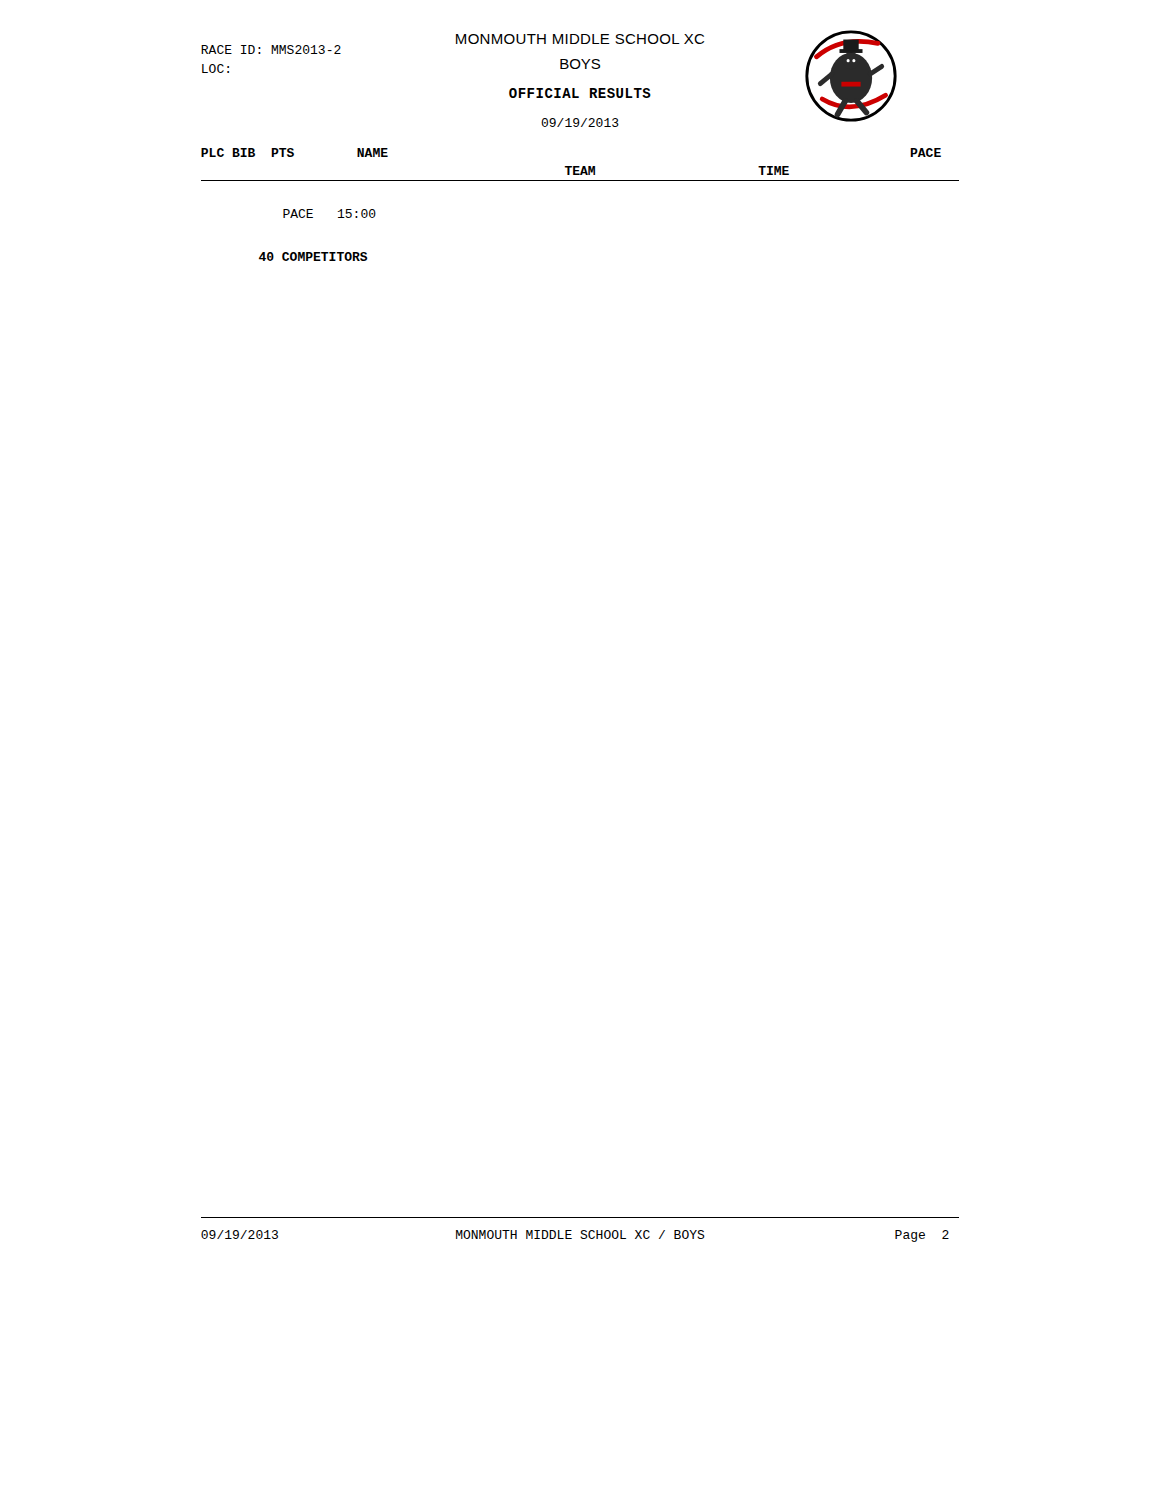RACE ID: MMS2013-2 LOC:
MONMOUTH MIDDLE SCHOOL XC
BOYS
OFFICIAL RESULTS
09/19/2013
PLC BIB PTS NAME
TEAM
TIME
PACE
PACE 15:00
40 COMPETITORS
09/19/2013
MONMOUTH MIDDLE SCHOOL XC / BOYS
Page 2